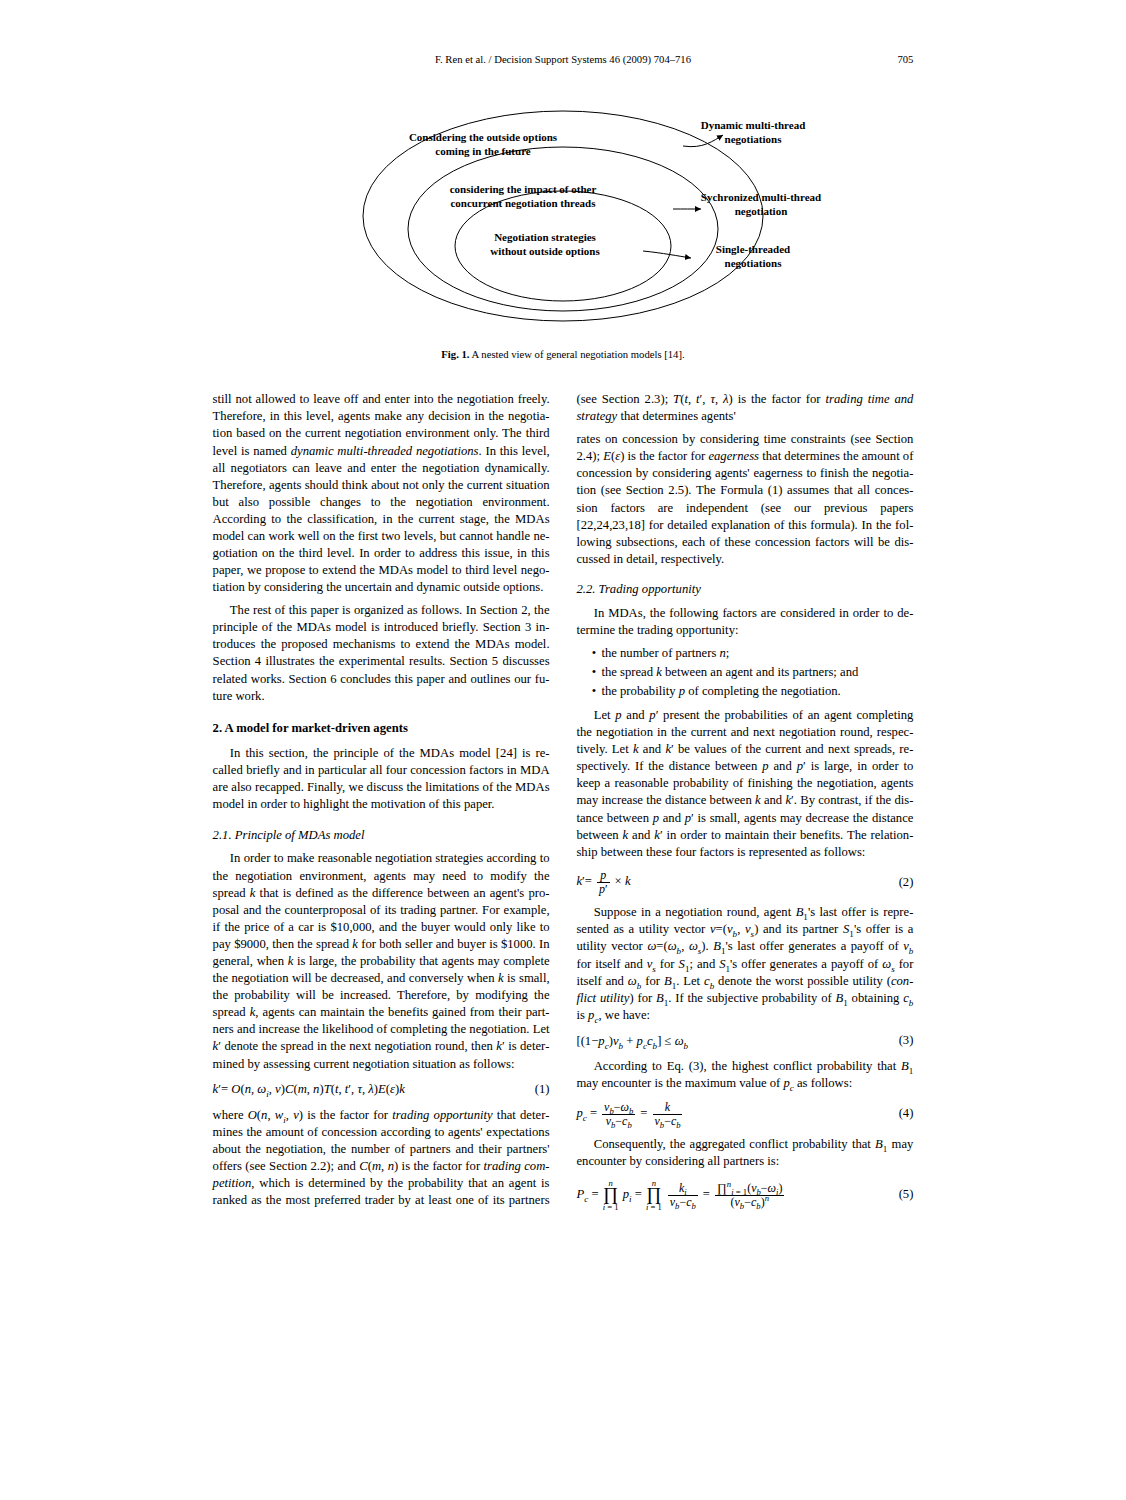F. Ren et al. / Decision Support Systems 46 (2009) 704–716 705
Considering the outside options coming in the future considering the impact of other concurrent negotiation threads Negotiation strategies without outside options Dynamic multi-thread negotiations Sychronized multi-thread negotiation Single-threaded negotiations
Fig. 1. A nested view of general negotiation models [14].
still not allowed to leave off and enter into the negotiation freely. Therefore, in this level, agents make any decision in the negotiation based on the current negotiation environment only. The third level is named dynamic multi-threaded negotiations. In this level, all negotiators can leave and enter the negotiation dynamically. Therefore, agents should think about not only the current situation but also possible changes to the negotiation environment. According to the classification, in the current stage, the MDAs model can work well on the first two levels, but cannot handle negotiation on the third level. In order to address this issue, in this paper, we propose to extend the MDAs model to third level negotiation by considering the uncertain and dynamic outside options.
The rest of this paper is organized as follows. In Section 2, the principle of the MDAs model is introduced briefly. Section 3 introduces the proposed mechanisms to extend the MDAs model. Section 4 illustrates the experimental results. Section 5 discusses related works. Section 6 concludes this paper and outlines our future work.
2. A model for market-driven agents
In this section, the principle of the MDAs model [24] is recalled briefly and in particular all four concession factors in MDA are also recapped. Finally, we discuss the limitations of the MDAs model in order to highlight the motivation of this paper.
2.1. Principle of MDAs model
In order to make reasonable negotiation strategies according to the negotiation environment, agents may need to modify the spread k that is defined as the difference between an agent's proposal and the counterproposal of its trading partner. For example, if the price of a car is $10,000, and the buyer would only like to pay $9000, then the spread k for both seller and buyer is $1000. In general, when k is large, the probability that agents may complete the negotiation will be decreased, and conversely when k is small, the probability will be increased. Therefore, by modifying the spread k, agents can maintain the benefits gained from their partners and increase the likelihood of completing the negotiation. Let k′ denote the spread in the next negotiation round, then k′ is determined by assessing current negotiation situation as follows:
k′= O(n, ωi, v)C(m, n)T(t, t′, τ, λ)E(ε)k (1)
where O(n, wi, v) is the factor for trading opportunity that determines the amount of concession according to agents' expectations about the negotiation, the number of partners and their partners' offers (see Section 2.2); and C(m, n) is the factor for trading competition, which is determined by the probability that an agent is ranked as the most preferred trader by at least one of its partners (see Section 2.3); T(t, t′, τ, λ) is the factor for trading time and strategy that determines agents'
rates on concession by considering time constraints (see Section 2.4); E(ε) is the factor for eagerness that determines the amount of concession by considering agents' eagerness to finish the negotiation (see Section 2.5). The Formula (1) assumes that all concession factors are independent (see our previous papers [22,24,23,18] for detailed explanation of this formula). In the following subsections, each of these concession factors will be discussed in detail, respectively.
2.2. Trading opportunity
In MDAs, the following factors are considered in order to determine the trading opportunity:
the number of partners n;
the spread k between an agent and its partners; and
the probability p of completing the negotiation.
Let p and p′ present the probabilities of an agent completing the negotiation in the current and next negotiation round, respectively. Let k and k′ be values of the current and next spreads, respectively. If the distance between p and p′ is large, in order to keep a reasonable probability of finishing the negotiation, agents may increase the distance between k and k′. By contrast, if the distance between p and p′ is small, agents may decrease the distance between k and k′ in order to maintain their benefits. The relationship between these four factors is represented as follows:
k′= pp′ × k (2)
Suppose in a negotiation round, agent B1's last offer is represented as a utility vector v=(vb, vs) and its partner S1's offer is a utility vector ω=(ωb, ωs). B1's last offer generates a payoff of vb for itself and vs for S1; and S1's offer generates a payoff of ωs for itself and ωb for B1. Let cb denote the worst possible utility (conflict utility) for B1. If the subjective probability of B1 obtaining cb is pc, we have:
[(1−pc)vb + pc cb] ≤ ωb (3)
According to Eq. (3), the highest conflict probability that B1 may encounter is the maximum value of pc as follows:
pc = vb−ωb vb−cb = kvb−cb (4)
Consequently, the aggregated conflict probability that B1 may encounter by considering all partners is:
Pc = n∏i = 1 pi = n∏i = 1 ki vb−cb = ∏ni = 1(vb−ωi)(vb−cb)n (5)